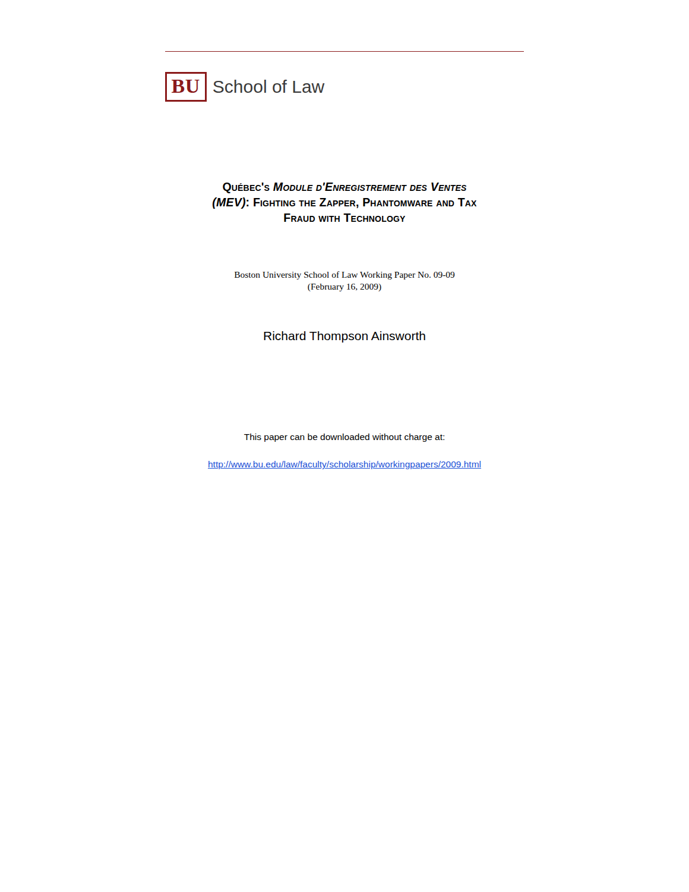BU School of Law
Québec's Module d'Enregistrement des Ventes
(MEV): Fighting the Zapper, Phantomware and Tax
Fraud with Technology
Boston University School of Law Working Paper No. 09-09
(February 16, 2009)
Richard Thompson Ainsworth
This paper can be downloaded without charge at:
http://www.bu.edu/law/faculty/scholarship/workingpapers/2009.html